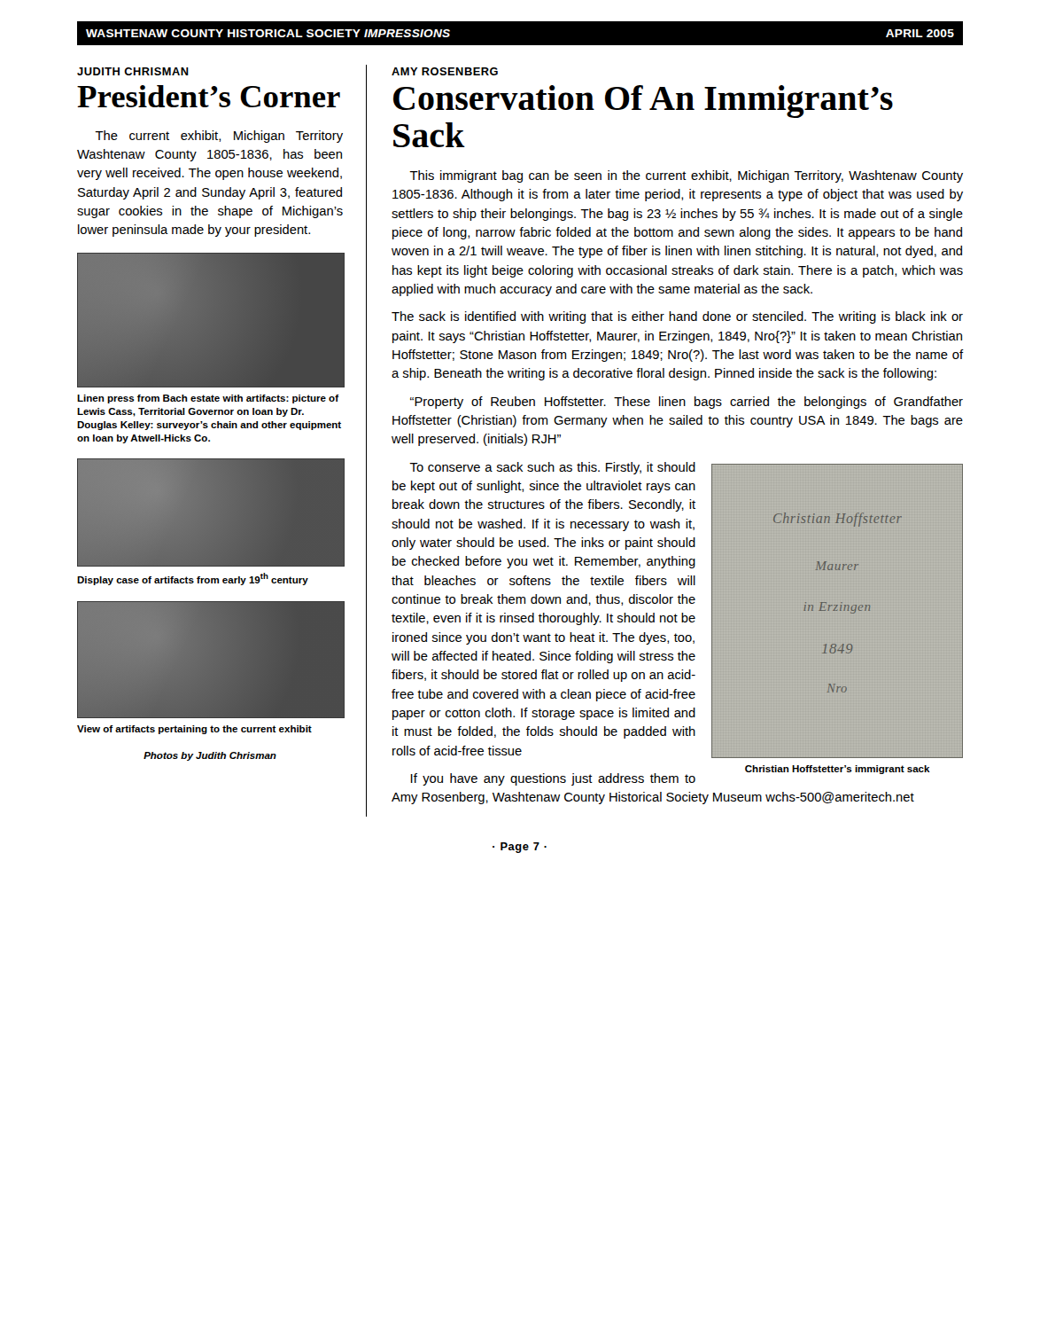Washtenaw County Historical Society Impressions April 2005
Judith Chrisman
President’s Corner
The current exhibit, Michigan Territory Washtenaw County 1805-1836, has been very well received. The open house weekend, Saturday April 2 and Sunday April 3, featured sugar cookies in the shape of Michigan’s lower peninsula made by your president.
Linen press from Bach estate with artifacts: picture of Lewis Cass, Territorial Governor on loan by Dr. Douglas Kelley: surveyor’s chain and other equipment on loan by Atwell-Hicks Co.
Display case of artifacts from early 19th century
View of artifacts pertaining to the current exhibit
Photos by Judith Chrisman
Amy Rosenberg
Conservation Of An Immigrant’s Sack
This immigrant bag can be seen in the current exhibit, Michigan Territory, Washtenaw County 1805-1836. Although it is from a later time period, it represents a type of object that was used by settlers to ship their belongings. The bag is 23 ½ inches by 55 ¾ inches. It is made out of a single piece of long, narrow fabric folded at the bottom and sewn along the sides. It appears to be hand woven in a 2/1 twill weave. The type of fiber is linen with linen stitching. It is natural, not dyed, and has kept its light beige coloring with occasional streaks of dark stain. There is a patch, which was applied with much accuracy and care with the same material as the sack.
The sack is identified with writing that is either hand done or stenciled. The writing is black ink or paint. It says “Christian Hoffstetter, Maurer, in Erzingen, 1849, Nro{?}” It is taken to mean Christian Hoffstetter; Stone Mason from Erzingen; 1849; Nro(?). The last word was taken to be the name of a ship. Beneath the writing is a decorative floral design. Pinned inside the sack is the following:
“Property of Reuben Hoffstetter. These linen bags carried the belongings of Grandfather Hoffstetter (Christian) from Germany when he sailed to this country USA in 1849. The bags are well preserved. (initials) RJH”
Christian Hoffstetter
Maurer
in Erzingen
1849
Nro
Christian Hoffstetter’s immigrant sack
To conserve a sack such as this. Firstly, it should be kept out of sunlight, since the ultraviolet rays can break down the structures of the fibers. Secondly, it should not be washed. If it is necessary to wash it, only water should be used. The inks or paint should be checked before you wet it. Remember, anything that bleaches or softens the textile fibers will continue to break them down and, thus, discolor the textile, even if it is rinsed thoroughly. It should not be ironed since you don’t want to heat it. The dyes, too, will be affected if heated. Since folding will stress the fibers, it should be stored flat or rolled up on an acid-free tube and covered with a clean piece of acid-free paper or cotton cloth. If storage space is limited and it must be folded, the folds should be padded with rolls of acid-free tissue
If you have any questions just address them to Amy Rosenberg, Washtenaw County Historical Society Museum wchs-500@ameritech.net
· Page 7 ·